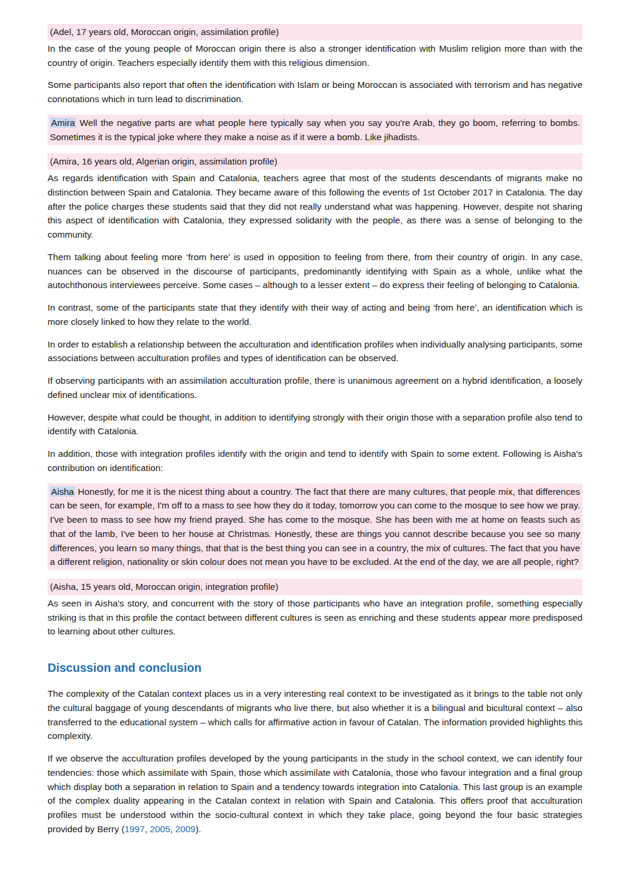(Adel, 17 years old, Moroccan origin, assimilation profile)
In the case of the young people of Moroccan origin there is also a stronger identification with Muslim religion more than with the country of origin. Teachers especially identify them with this religious dimension.
Some participants also report that often the identification with Islam or being Moroccan is associated with terrorism and has negative connotations which in turn lead to discrimination.
Amira Well the negative parts are what people here typically say when you say you're Arab, they go boom, referring to bombs. Sometimes it is the typical joke where they make a noise as if it were a bomb. Like jihadists.
(Amira, 16 years old, Algerian origin, assimilation profile)
As regards identification with Spain and Catalonia, teachers agree that most of the students descendants of migrants make no distinction between Spain and Catalonia. They became aware of this following the events of 1st October 2017 in Catalonia. The day after the police charges these students said that they did not really understand what was happening. However, despite not sharing this aspect of identification with Catalonia, they expressed solidarity with the people, as there was a sense of belonging to the community.
Them talking about feeling more ‘from here’ is used in opposition to feeling from there, from their country of origin. In any case, nuances can be observed in the discourse of participants, predominantly identifying with Spain as a whole, unlike what the autochthonous interviewees perceive. Some cases – although to a lesser extent – do express their feeling of belonging to Catalonia.
In contrast, some of the participants state that they identify with their way of acting and being ‘from here’, an identification which is more closely linked to how they relate to the world.
In order to establish a relationship between the acculturation and identification profiles when individually analysing participants, some associations between acculturation profiles and types of identification can be observed.
If observing participants with an assimilation acculturation profile, there is unanimous agreement on a hybrid identification, a loosely defined unclear mix of identifications.
However, despite what could be thought, in addition to identifying strongly with their origin those with a separation profile also tend to identify with Catalonia.
In addition, those with integration profiles identify with the origin and tend to identify with Spain to some extent. Following is Aisha's contribution on identification:
Aisha Honestly, for me it is the nicest thing about a country. The fact that there are many cultures, that people mix, that differences can be seen, for example, I'm off to a mass to see how they do it today, tomorrow you can come to the mosque to see how we pray. I've been to mass to see how my friend prayed. She has come to the mosque. She has been with me at home on feasts such as that of the lamb, I've been to her house at Christmas. Honestly, these are things you cannot describe because you see so many differences, you learn so many things, that that is the best thing you can see in a country, the mix of cultures. The fact that you have a different religion, nationality or skin colour does not mean you have to be excluded. At the end of the day, we are all people, right?
(Aisha, 15 years old, Moroccan origin, integration profile)
As seen in Aisha's story, and concurrent with the story of those participants who have an integration profile, something especially striking is that in this profile the contact between different cultures is seen as enriching and these students appear more predisposed to learning about other cultures.
Discussion and conclusion
The complexity of the Catalan context places us in a very interesting real context to be investigated as it brings to the table not only the cultural baggage of young descendants of migrants who live there, but also whether it is a bilingual and bicultural context – also transferred to the educational system – which calls for affirmative action in favour of Catalan. The information provided highlights this complexity.
If we observe the acculturation profiles developed by the young participants in the study in the school context, we can identify four tendencies: those which assimilate with Spain, those which assimilate with Catalonia, those who favour integration and a final group which display both a separation in relation to Spain and a tendency towards integration into Catalonia. This last group is an example of the complex duality appearing in the Catalan context in relation with Spain and Catalonia. This offers proof that acculturation profiles must be understood within the socio-cultural context in which they take place, going beyond the four basic strategies provided by Berry (1997, 2005, 2009).